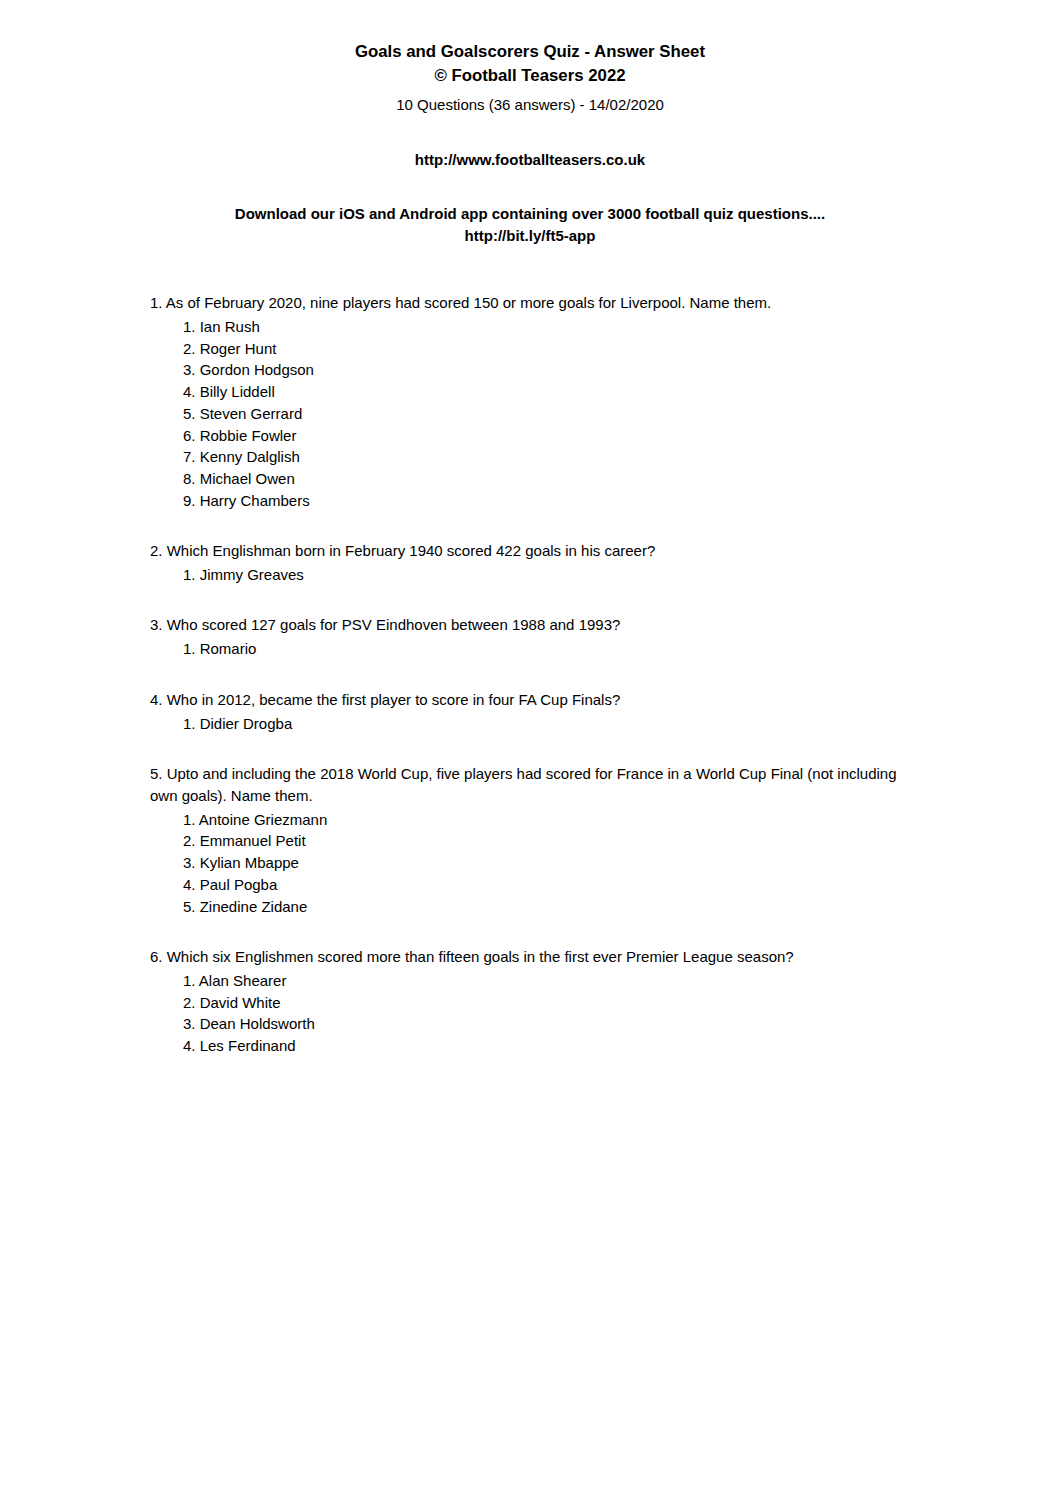Goals and Goalscorers Quiz - Answer Sheet
© Football Teasers 2022
10 Questions (36 answers) - 14/02/2020
http://www.footballteasers.co.uk
Download our iOS and Android app containing over 3000 football quiz questions....
http://bit.ly/ft5-app
As of February 2020, nine players had scored 150 or more goals for Liverpool. Name them.
Ian Rush
Roger Hunt
Gordon Hodgson
Billy Liddell
Steven Gerrard
Robbie Fowler
Kenny Dalglish
Michael Owen
Harry Chambers
Which Englishman born in February 1940 scored 422 goals in his career?
Jimmy Greaves
Who scored 127 goals for PSV Eindhoven between 1988 and 1993?
Romario
Who in 2012, became the first player to score in four FA Cup Finals?
Didier Drogba
Upto and including the 2018 World Cup, five players had scored for France in a World Cup Final (not including own goals). Name them.
Antoine Griezmann
Emmanuel Petit
Kylian Mbappe
Paul Pogba
Zinedine Zidane
Which six Englishmen scored more than fifteen goals in the first ever Premier League season?
Alan Shearer
David White
Dean Holdsworth
Les Ferdinand